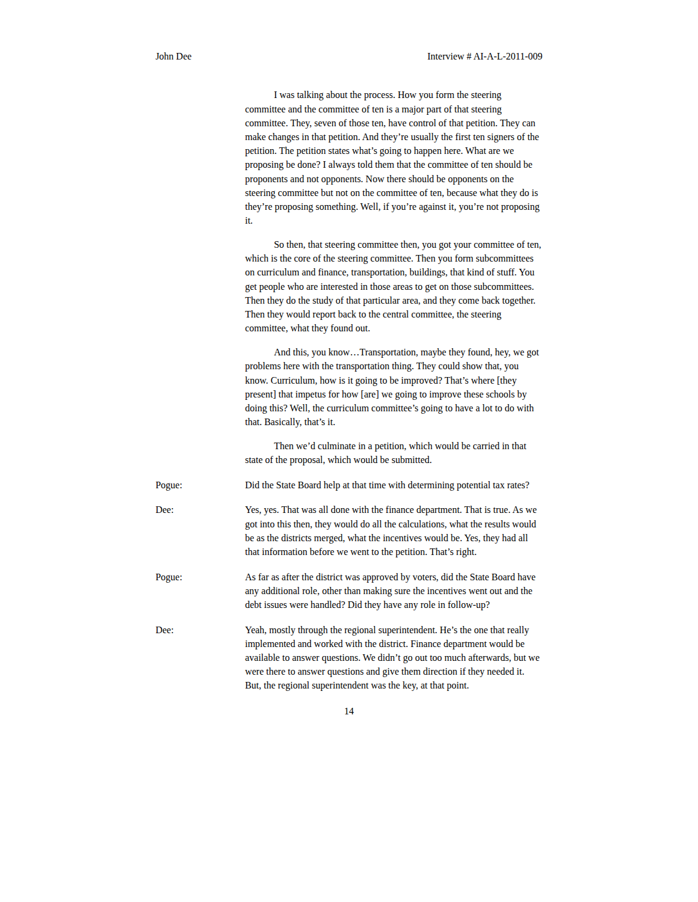John Dee
Interview # AI-A-L-2011-009
Dee:
I was talking about the process. How you form the steering committee and the committee of ten is a major part of that steering committee. They, seven of those ten, have control of that petition. They can make changes in that petition. And they’re usually the first ten signers of the petition. The petition states what’s going to happen here. What are we proposing be done? I always told them that the committee of ten should be proponents and not opponents. Now there should be opponents on the steering committee but not on the committee of ten, because what they do is they’re proposing something. Well, if you’re against it, you’re not proposing it.
So then, that steering committee then, you got your committee of ten, which is the core of the steering committee. Then you form subcommittees on curriculum and finance, transportation, buildings, that kind of stuff. You get people who are interested in those areas to get on those subcommittees. Then they do the study of that particular area, and they come back together. Then they would report back to the central committee, the steering committee, what they found out.
And this, you know…Transportation, maybe they found, hey, we got problems here with the transportation thing. They could show that, you know. Curriculum, how is it going to be improved? That’s where [they present] that impetus for how [are] we going to improve these schools by doing this? Well, the curriculum committee’s going to have a lot to do with that. Basically, that’s it.
Then we’d culminate in a petition, which would be carried in that state of the proposal, which would be submitted.
Pogue:
Did the State Board help at that time with determining potential tax rates?
Dee:
Yes, yes. That was all done with the finance department. That is true. As we got into this then, they would do all the calculations, what the results would be as the districts merged, what the incentives would be. Yes, they had all that information before we went to the petition. That’s right.
Pogue:
As far as after the district was approved by voters, did the State Board have any additional role, other than making sure the incentives went out and the debt issues were handled? Did they have any role in follow-up?
Dee:
Yeah, mostly through the regional superintendent. He’s the one that really implemented and worked with the district. Finance department would be available to answer questions. We didn’t go out too much afterwards, but we were there to answer questions and give them direction if they needed it. But, the regional superintendent was the key, at that point.
14